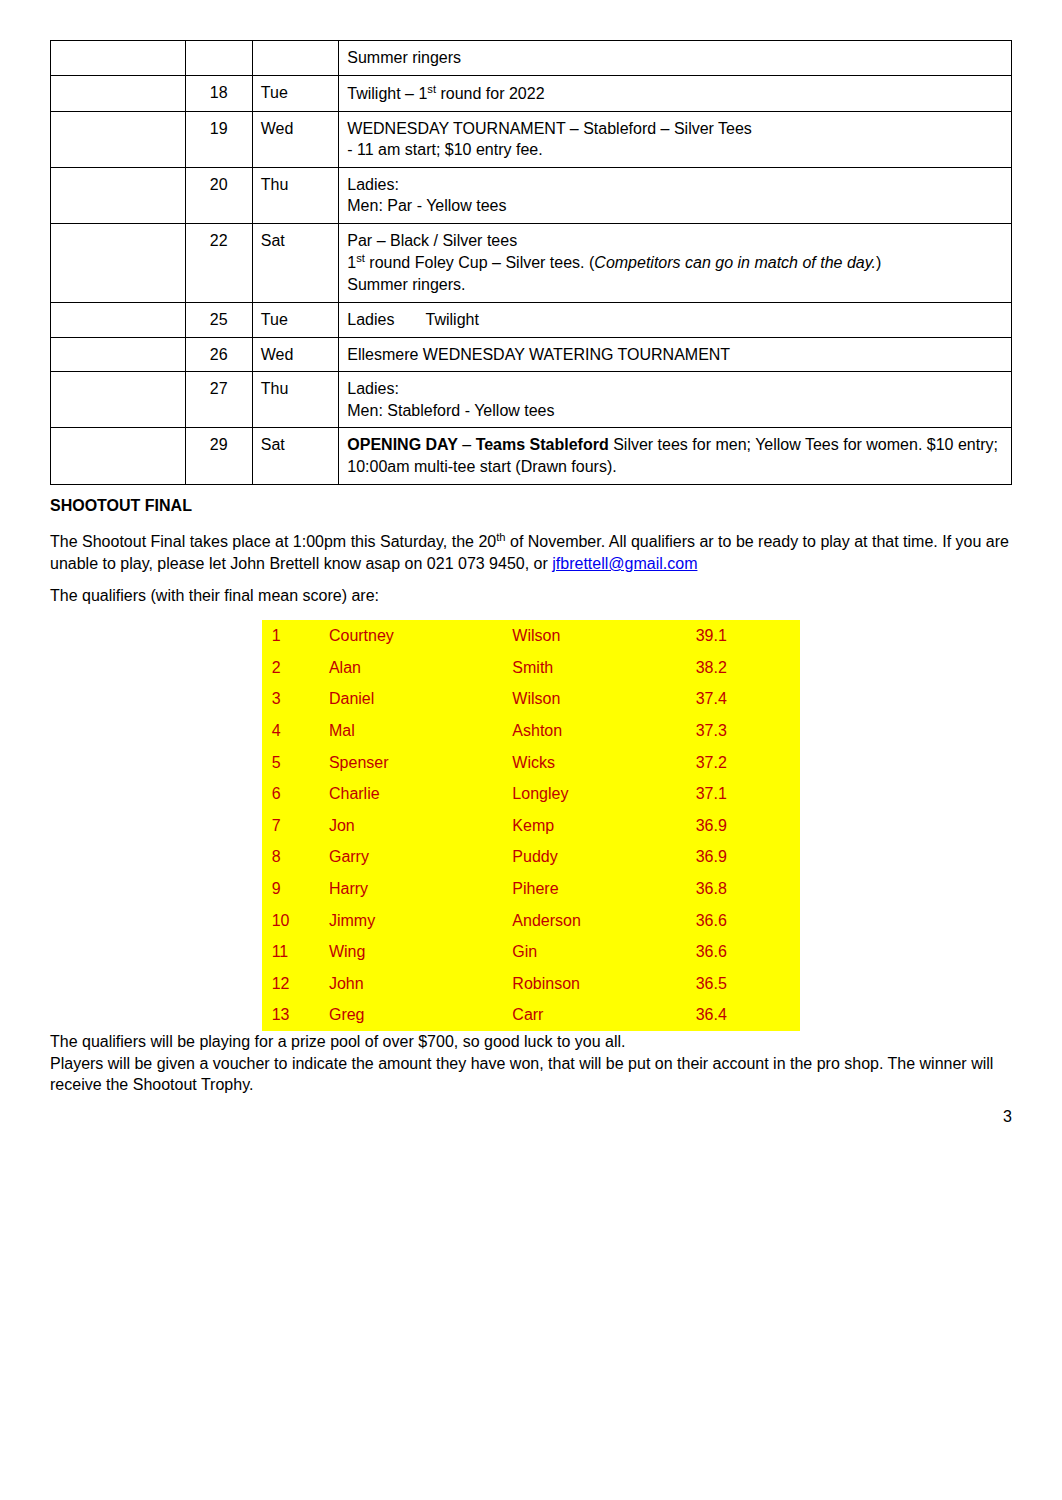| | | | Summer ringers |
| | 18 | Tue | Twilight – 1 st round for 2022 |
| | 19 | Wed | WEDNESDAY TOURNAMENT – Stableford – Silver Tees - 11 am start; $10 entry fee. |
| | 20 | Thu | Ladies: Men: Par - Yellow tees |
| | 22 | Sat | Par – Black / Silver tees 1 st round Foley Cup – Silver tees. ( Competitors can go in match of the day. ) Summer ringers. |
| | 25 | Tue | Ladies Twilight |
| | 26 | Wed | Ellesmere WEDNESDAY WATERING TOURNAMENT |
| | 27 | Thu | Ladies: Men: Stableford - Yellow tees |
| | 29 | Sat | OPENING DAY – Teams Stableford Silver tees for men; Yellow Tees for women. $10 entry; 10:00am multi-tee start (Drawn fours). |
SHOOTOUT FINAL
The Shootout Final takes place at 1:00pm this Saturday, the 20th of November. All qualifiers ar to be ready to play at that time. If you are unable to play, please let John Brettell know asap on 021 073 9450, or jfbrettell@gmail.com
The qualifiers (with their final mean score) are:
| 1 | Courtney | Wilson | 39.1 |
| 2 | Alan | Smith | 38.2 |
| 3 | Daniel | Wilson | 37.4 |
| 4 | Mal | Ashton | 37.3 |
| 5 | Spenser | Wicks | 37.2 |
| 6 | Charlie | Longley | 37.1 |
| 7 | Jon | Kemp | 36.9 |
| 8 | Garry | Puddy | 36.9 |
| 9 | Harry | Pihere | 36.8 |
| 10 | Jimmy | Anderson | 36.6 |
| 11 | Wing | Gin | 36.6 |
| 12 | John | Robinson | 36.5 |
| 13 | Greg | Carr | 36.4 |
The qualifiers will be playing for a prize pool of over $700, so good luck to you all.
Players will be given a voucher to indicate the amount they have won, that will be put on their account in the pro shop. The winner will receive the Shootout Trophy.
3